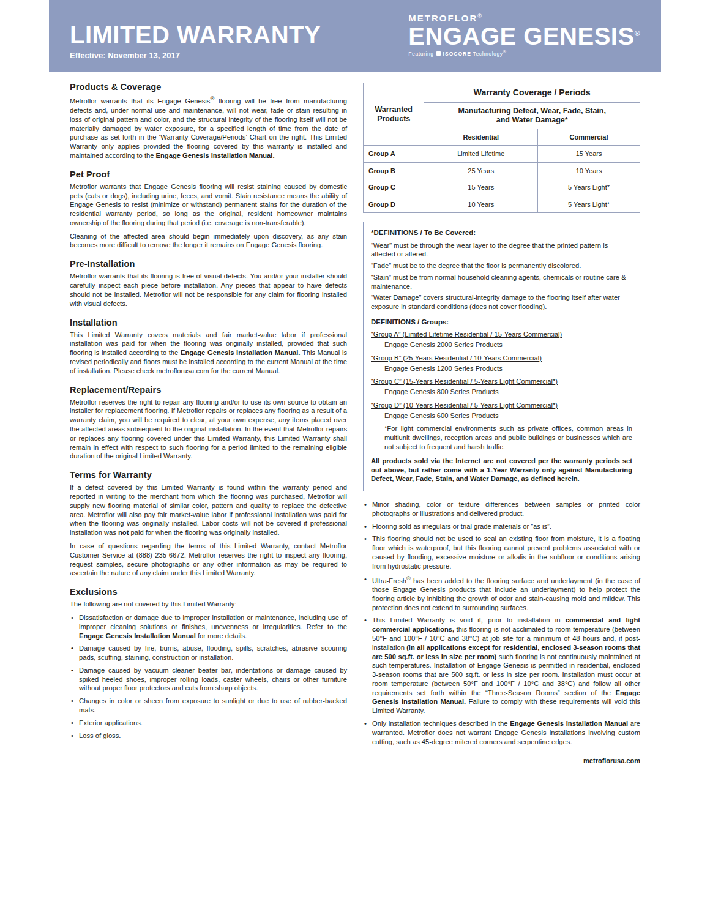Limited Warranty
Effective: November 13, 2017
Metroflor®
Engage Genesis®
Featuring ISOCORE Technology®
Products & Coverage
Metroflor warrants that its Engage Genesis® flooring will be free from manufacturing defects and, under normal use and maintenance, will not wear, fade or stain resulting in loss of original pattern and color, and the structural integrity of the flooring itself will not be materially damaged by water exposure, for a specified length of time from the date of purchase as set forth in the ‘Warranty Coverage/Periods’ Chart on the right. This Limited Warranty only applies provided the flooring covered by this warranty is installed and maintained according to the Engage Genesis Installation Manual.
Pet Proof
Metroflor warrants that Engage Genesis flooring will resist staining caused by domestic pets (cats or dogs), including urine, feces, and vomit. Stain resistance means the ability of Engage Genesis to resist (minimize or withstand) permanent stains for the duration of the residential warranty period, so long as the original, resident homeowner maintains ownership of the flooring during that period (i.e. coverage is non-transferable).
Cleaning of the affected area should begin immediately upon discovery, as any stain becomes more difficult to remove the longer it remains on Engage Genesis flooring.
Pre-Installation
Metroflor warrants that its flooring is free of visual defects. You and/or your installer should carefully inspect each piece before installation. Any pieces that appear to have defects should not be installed. Metroflor will not be responsible for any claim for flooring installed with visual defects.
Installation
This Limited Warranty covers materials and fair market-value labor if professional installation was paid for when the flooring was originally installed, provided that such flooring is installed according to the Engage Genesis Installation Manual. This Manual is revised periodically and floors must be installed according to the current Manual at the time of installation. Please check metroflorusa.com for the current Manual.
Replacement/Repairs
Metroflor reserves the right to repair any flooring and/or to use its own source to obtain an installer for replacement flooring. If Metroflor repairs or replaces any flooring as a result of a warranty claim, you will be required to clear, at your own expense, any items placed over the affected areas subsequent to the original installation. In the event that Metroflor repairs or replaces any flooring covered under this Limited Warranty, this Limited Warranty shall remain in effect with respect to such flooring for a period limited to the remaining eligible duration of the original Limited Warranty.
Terms for Warranty
If a defect covered by this Limited Warranty is found within the warranty period and reported in writing to the merchant from which the flooring was purchased, Metroflor will supply new flooring material of similar color, pattern and quality to replace the defective area. Metroflor will also pay fair market-value labor if professional installation was paid for when the flooring was originally installed. Labor costs will not be covered if professional installation was not paid for when the flooring was originally installed.
In case of questions regarding the terms of this Limited Warranty, contact Metroflor Customer Service at (888) 235-6672. Metroflor reserves the right to inspect any flooring, request samples, secure photographs or any other information as may be required to ascertain the nature of any claim under this Limited Warranty.
Exclusions
The following are not covered by this Limited Warranty:
Dissatisfaction or damage due to improper installation or maintenance, including use of improper cleaning solutions or finishes, unevenness or irregularities. Refer to the Engage Genesis Installation Manual for more details.
Damage caused by fire, burns, abuse, flooding, spills, scratches, abrasive scouring pads, scuffing, staining, construction or installation.
Damage caused by vacuum cleaner beater bar, indentations or damage caused by spiked heeled shoes, improper rolling loads, caster wheels, chairs or other furniture without proper floor protectors and cuts from sharp objects.
Changes in color or sheen from exposure to sunlight or due to use of rubber-backed mats.
Exterior applications.
Loss of gloss.
| Warranted Products | Warranty Coverage / Periods |
| --- | --- |
| Manufacturing Defect, Wear, Fade, Stain, and Water Damage* |
| Residential | Commercial |
| Group A | Limited Lifetime | 15 Years |
| Group B | 25 Years | 10 Years |
| Group C | 15 Years | 5 Years Light* |
| Group D | 10 Years | 5 Years Light* |
*DEFINITIONS / To Be Covered:
“Wear” must be through the wear layer to the degree that the printed pattern is affected or altered.
“Fade” must be to the degree that the floor is permanently discolored.
“Stain” must be from normal household cleaning agents, chemicals or routine care & maintenance.
“Water Damage” covers structural-integrity damage to the flooring itself after water exposure in standard conditions (does not cover flooding).
DEFINITIONS / Groups:
“Group A” (Limited Lifetime Residential / 15-Years Commercial)
Engage Genesis 2000 Series Products
“Group B” (25-Years Residential / 10-Years Commercial)
Engage Genesis 1200 Series Products
“Group C” (15-Years Residential / 5-Years Light Commercial*)
Engage Genesis 800 Series Products
“Group D” (10-Years Residential / 5-Years Light Commercial*)
Engage Genesis 600 Series Products
*For light commercial environments such as private offices, common areas in multiunit dwellings, reception areas and public buildings or businesses which are not subject to frequent and harsh traffic.
All products sold via the Internet are not covered per the warranty periods set out above, but rather come with a 1-Year Warranty only against Manufacturing Defect, Wear, Fade, Stain, and Water Damage, as defined herein.
Minor shading, color or texture differences between samples or printed color photographs or illustrations and delivered product.
Flooring sold as irregulars or trial grade materials or “as is”.
This flooring should not be used to seal an existing floor from moisture, it is a floating floor which is waterproof, but this flooring cannot prevent problems associated with or caused by flooding, excessive moisture or alkalis in the subfloor or conditions arising from hydrostatic pressure.
Ultra-Fresh® has been added to the flooring surface and underlayment (in the case of those Engage Genesis products that include an underlayment) to help protect the flooring article by inhibiting the growth of odor and stain-causing mold and mildew. This protection does not extend to surrounding surfaces.
This Limited Warranty is void if, prior to installation in commercial and light commercial applications, this flooring is not acclimated to room temperature (between 50°F and 100°F / 10°C and 38°C) at job site for a minimum of 48 hours and, if post-installation (in all applications except for residential, enclosed 3-season rooms that are 500 sq.ft. or less in size per room) such flooring is not continuously maintained at such temperatures. Installation of Engage Genesis is permitted in residential, enclosed 3-season rooms that are 500 sq.ft. or less in size per room. Installation must occur at room temperature (between 50°F and 100°F / 10°C and 38°C) and follow all other requirements set forth within the “Three-Season Rooms” section of the Engage Genesis Installation Manual. Failure to comply with these requirements will void this Limited Warranty.
Only installation techniques described in the Engage Genesis Installation Manual are warranted. Metroflor does not warrant Engage Genesis installations involving custom cutting, such as 45-degree mitered corners and serpentine edges.
metroflorusa.com